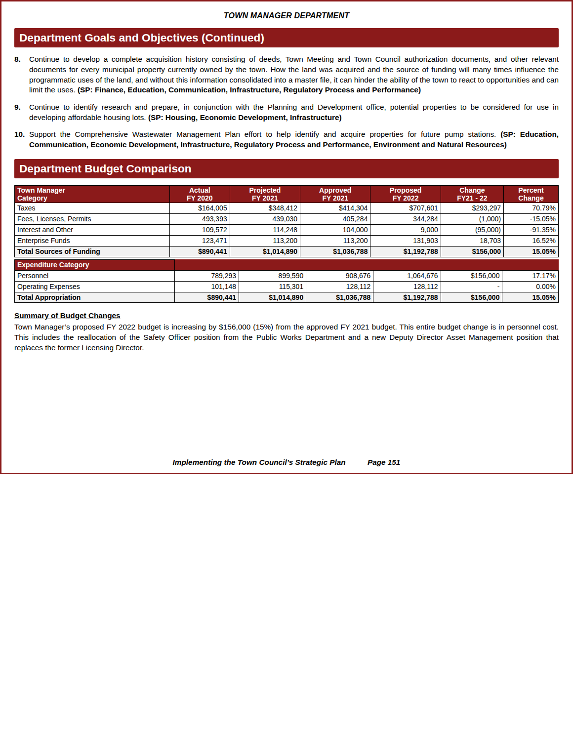TOWN MANAGER DEPARTMENT
Department Goals and Objectives (Continued)
8. Continue to develop a complete acquisition history consisting of deeds, Town Meeting and Town Council authorization documents, and other relevant documents for every municipal property currently owned by the town. How the land was acquired and the source of funding will many times influence the programmatic uses of the land, and without this information consolidated into a master file, it can hinder the ability of the town to react to opportunities and can limit the uses. (SP: Finance, Education, Communication, Infrastructure, Regulatory Process and Performance)
9. Continue to identify research and prepare, in conjunction with the Planning and Development office, potential properties to be considered for use in developing affordable housing lots. (SP: Housing, Economic Development, Infrastructure)
10. Support the Comprehensive Wastewater Management Plan effort to help identify and acquire properties for future pump stations. (SP: Education, Communication, Economic Development, Infrastructure, Regulatory Process and Performance, Environment and Natural Resources)
Department Budget Comparison
| Town Manager Category | Actual FY 2020 | Projected FY 2021 | Approved FY 2021 | Proposed FY 2022 | Change FY21 - 22 | Percent Change |
| --- | --- | --- | --- | --- | --- | --- |
| Taxes | $164,005 | $348,412 | $414,304 | $707,601 | $293,297 | 70.79% |
| Fees, Licenses, Permits | 493,393 | 439,030 | 405,284 | 344,284 | (1,000) | -15.05% |
| Interest and Other | 109,572 | 114,248 | 104,000 | 9,000 | (95,000) | -91.35% |
| Enterprise Funds | 123,471 | 113,200 | 113,200 | 131,903 | 18,703 | 16.52% |
| Total Sources of Funding | $890,441 | $1,014,890 | $1,036,788 | $1,192,788 | $156,000 | 15.05% |
| Expenditure Category | | | | | | |
| Personnel | 789,293 | 899,590 | 908,676 | 1,064,676 | $156,000 | 17.17% |
| Operating Expenses | 101,148 | 115,301 | 128,112 | 128,112 | - | 0.00% |
| Total Appropriation | $890,441 | $1,014,890 | $1,036,788 | $1,192,788 | $156,000 | 15.05% |
Summary of Budget Changes
Town Manager’s proposed FY 2022 budget is increasing by $156,000 (15%) from the approved FY 2021 budget. This entire budget change is in personnel cost. This includes the reallocation of the Safety Officer position from the Public Works Department and a new Deputy Director Asset Management position that replaces the former Licensing Director.
Implementing the Town Council’s Strategic Plan Page 151